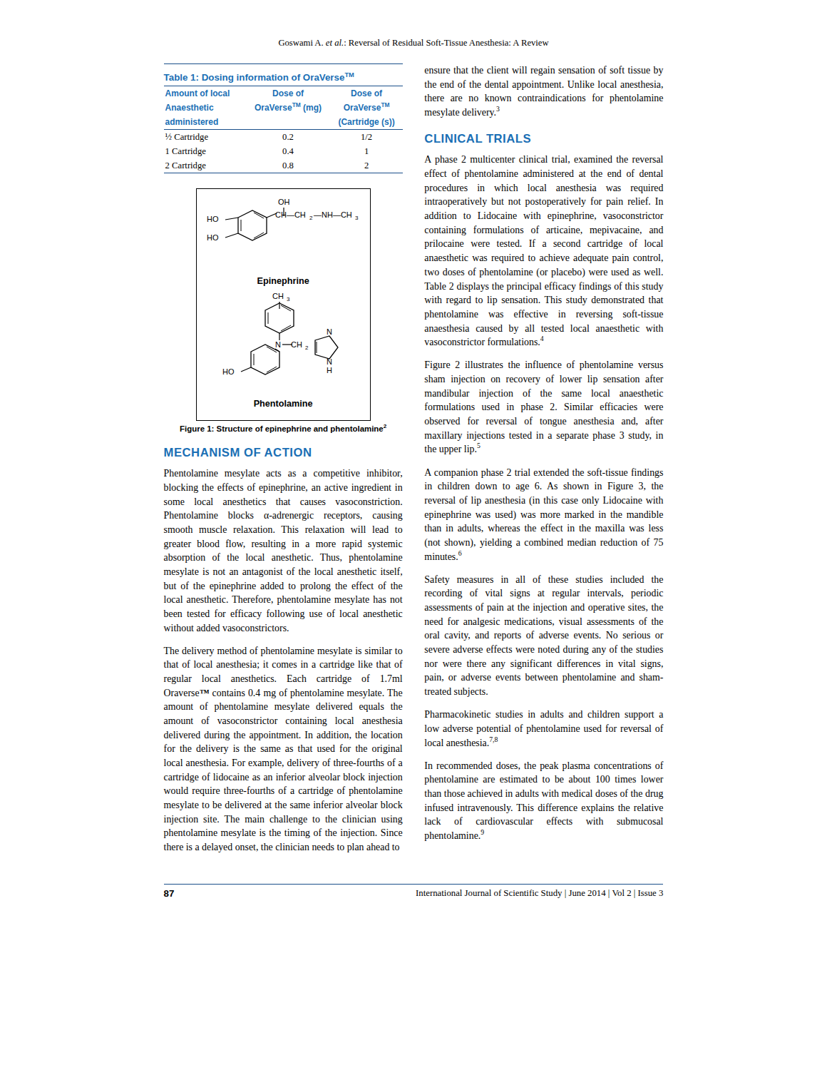Goswami A. et al.: Reversal of Residual Soft-Tissue Anesthesia: A Review
Table 1: Dosing information of OraVerseTM
| Amount of local | Dose of | Dose of |
| --- | --- | --- |
| Anaesthetic | OraVerse TM (mg) | OraVerse TM |
| administered | | (Cartridge (s)) |
| ½ Cartridge | 0.2 | 1/2 |
| 1 Cartridge | 0.4 | 1 |
| 2 Cartridge | 0.8 | 2 |
OH HO HO CH—CH 2 —NH—CH 3
Epinephrine
CH 3 N CH 2 N N H HO
Phentolamine
Figure 1: Structure of epinephrine and phentolamine2
MECHANISM OF ACTION
Phentolamine mesylate acts as a competitive inhibitor, blocking the effects of epinephrine, an active ingredient in some local anesthetics that causes vasoconstriction. Phentolamine blocks α-adrenergic receptors, causing smooth muscle relaxation. This relaxation will lead to greater blood flow, resulting in a more rapid systemic absorption of the local anesthetic. Thus, phentolamine mesylate is not an antagonist of the local anesthetic itself, but of the epinephrine added to prolong the effect of the local anesthetic. Therefore, phentolamine mesylate has not been tested for efficacy following use of local anesthetic without added vasoconstrictors.
The delivery method of phentolamine mesylate is similar to that of local anesthesia; it comes in a cartridge like that of regular local anesthetics. Each cartridge of 1.7ml Oraverse™ contains 0.4 mg of phentolamine mesylate. The amount of phentolamine mesylate delivered equals the amount of vasoconstrictor containing local anesthesia delivered during the appointment. In addition, the location for the delivery is the same as that used for the original local anesthesia. For example, delivery of three-fourths of a cartridge of lidocaine as an inferior alveolar block injection would require three-fourths of a cartridge of phentolamine mesylate to be delivered at the same inferior alveolar block injection site. The main challenge to the clinician using phentolamine mesylate is the timing of the injection. Since there is a delayed onset, the clinician needs to plan ahead to
ensure that the client will regain sensation of soft tissue by the end of the dental appointment. Unlike local anesthesia, there are no known contraindications for phentolamine mesylate delivery.3
CLINICAL TRIALS
A phase 2 multicenter clinical trial, examined the reversal effect of phentolamine administered at the end of dental procedures in which local anesthesia was required intraoperatively but not postoperatively for pain relief. In addition to Lidocaine with epinephrine, vasoconstrictor containing formulations of articaine, mepivacaine, and prilocaine were tested. If a second cartridge of local anaesthetic was required to achieve adequate pain control, two doses of phentolamine (or placebo) were used as well. Table 2 displays the principal efficacy findings of this study with regard to lip sensation. This study demonstrated that phentolamine was effective in reversing soft-tissue anaesthesia caused by all tested local anaesthetic with vasoconstrictor formulations.4
Figure 2 illustrates the influence of phentolamine versus sham injection on recovery of lower lip sensation after mandibular injection of the same local anaesthetic formulations used in phase 2. Similar efficacies were observed for reversal of tongue anesthesia and, after maxillary injections tested in a separate phase 3 study, in the upper lip.5
A companion phase 2 trial extended the soft-tissue findings in children down to age 6. As shown in Figure 3, the reversal of lip anesthesia (in this case only Lidocaine with epinephrine was used) was more marked in the mandible than in adults, whereas the effect in the maxilla was less (not shown), yielding a combined median reduction of 75 minutes.6
Safety measures in all of these studies included the recording of vital signs at regular intervals, periodic assessments of pain at the injection and operative sites, the need for analgesic medications, visual assessments of the oral cavity, and reports of adverse events. No serious or severe adverse effects were noted during any of the studies nor were there any significant differences in vital signs, pain, or adverse events between phentolamine and sham-treated subjects.
Pharmacokinetic studies in adults and children support a low adverse potential of phentolamine used for reversal of local anesthesia.7,8
In recommended doses, the peak plasma concentrations of phentolamine are estimated to be about 100 times lower than those achieved in adults with medical doses of the drug infused intravenously. This difference explains the relative lack of cardiovascular effects with submucosal phentolamine.9
87
International Journal of Scientific Study | June 2014 | Vol 2 | Issue 3